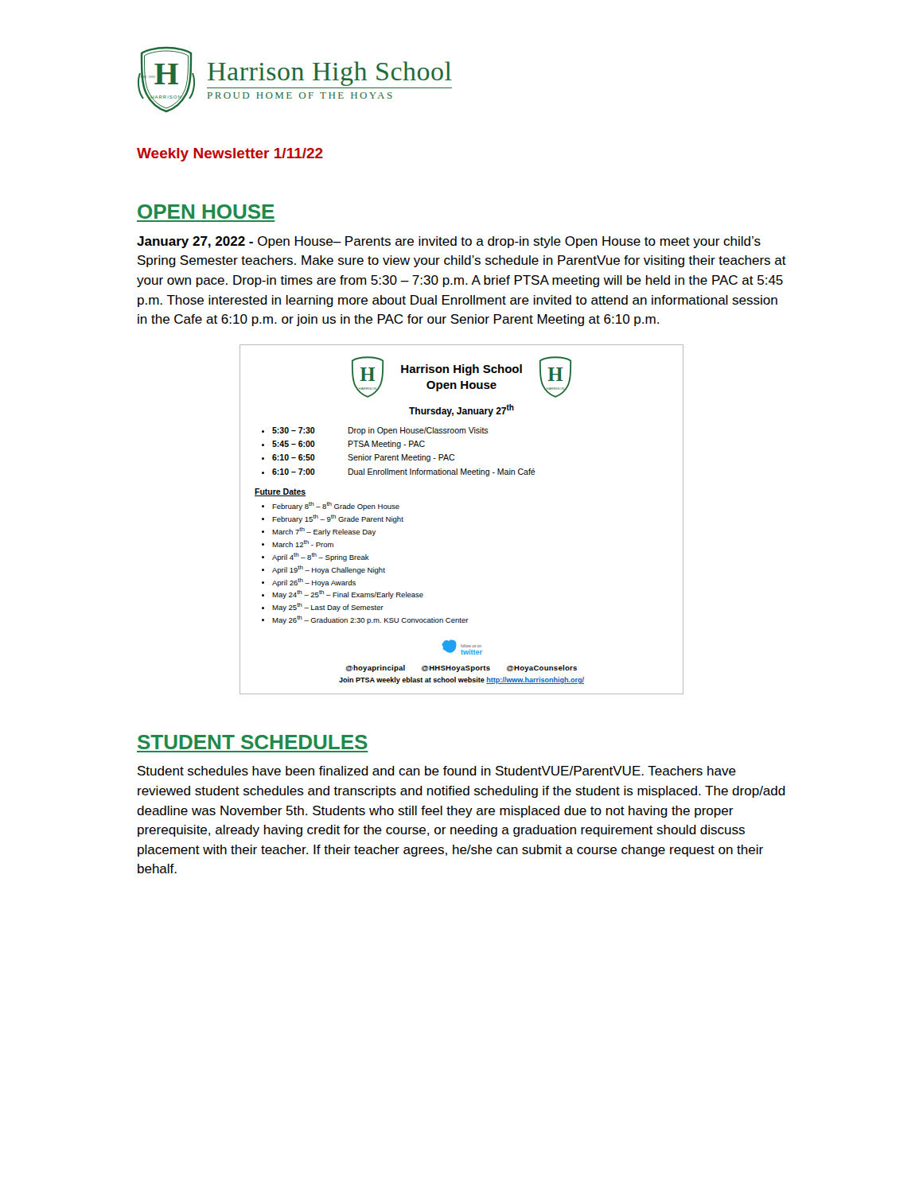H HARRISON EST. 1991
Harrison High School
Proud Home of the Hoyas
Weekly Newsletter 1/11/22
OPEN HOUSE
January 27, 2022 - Open House– Parents are invited to a drop-in style Open House to meet your child’s Spring Semester teachers. Make sure to view your child’s schedule in ParentVue for visiting their teachers at your own pace. Drop-in times are from 5:30 – 7:30 p.m. A brief PTSA meeting will be held in the PAC at 5:45 p.m. Those interested in learning more about Dual Enrollment are invited to attend an informational session in the Cafe at 6:10 p.m. or join us in the PAC for our Senior Parent Meeting at 6:10 p.m.
H HARRISON
Harrison High School
Open House
H HARRISON
Thursday, January 27th
5:30 – 7:30 Drop in Open House/Classroom Visits
5:45 – 6:00 PTSA Meeting - PAC
6:10 – 6:50 Senior Parent Meeting - PAC
6:10 – 7:00 Dual Enrollment Informational Meeting - Main Café
Future Dates
February 8th – 8th Grade Open House
February 15th – 9th Grade Parent Night
March 7th – Early Release Day
March 12th - Prom
April 4th – 8th – Spring Break
April 19th – Hoya Challenge Night
April 26th – Hoya Awards
May 24th – 25th – Final Exams/Early Release
May 25th – Last Day of Semester
May 26th – Graduation 2:30 p.m. KSU Convocation Center
follow us on twitter
@hoyaprincipal@HHSHoyaSports@HoyaCounselors
Join PTSA weekly eblast at school website http://www.harrisonhigh.org/
STUDENT SCHEDULES
Student schedules have been finalized and can be found in StudentVUE/ParentVUE. Teachers have reviewed student schedules and transcripts and notified scheduling if the student is misplaced. The drop/add deadline was November 5th. Students who still feel they are misplaced due to not having the proper prerequisite, already having credit for the course, or needing a graduation requirement should discuss placement with their teacher. If their teacher agrees, he/she can submit a course change request on their behalf.